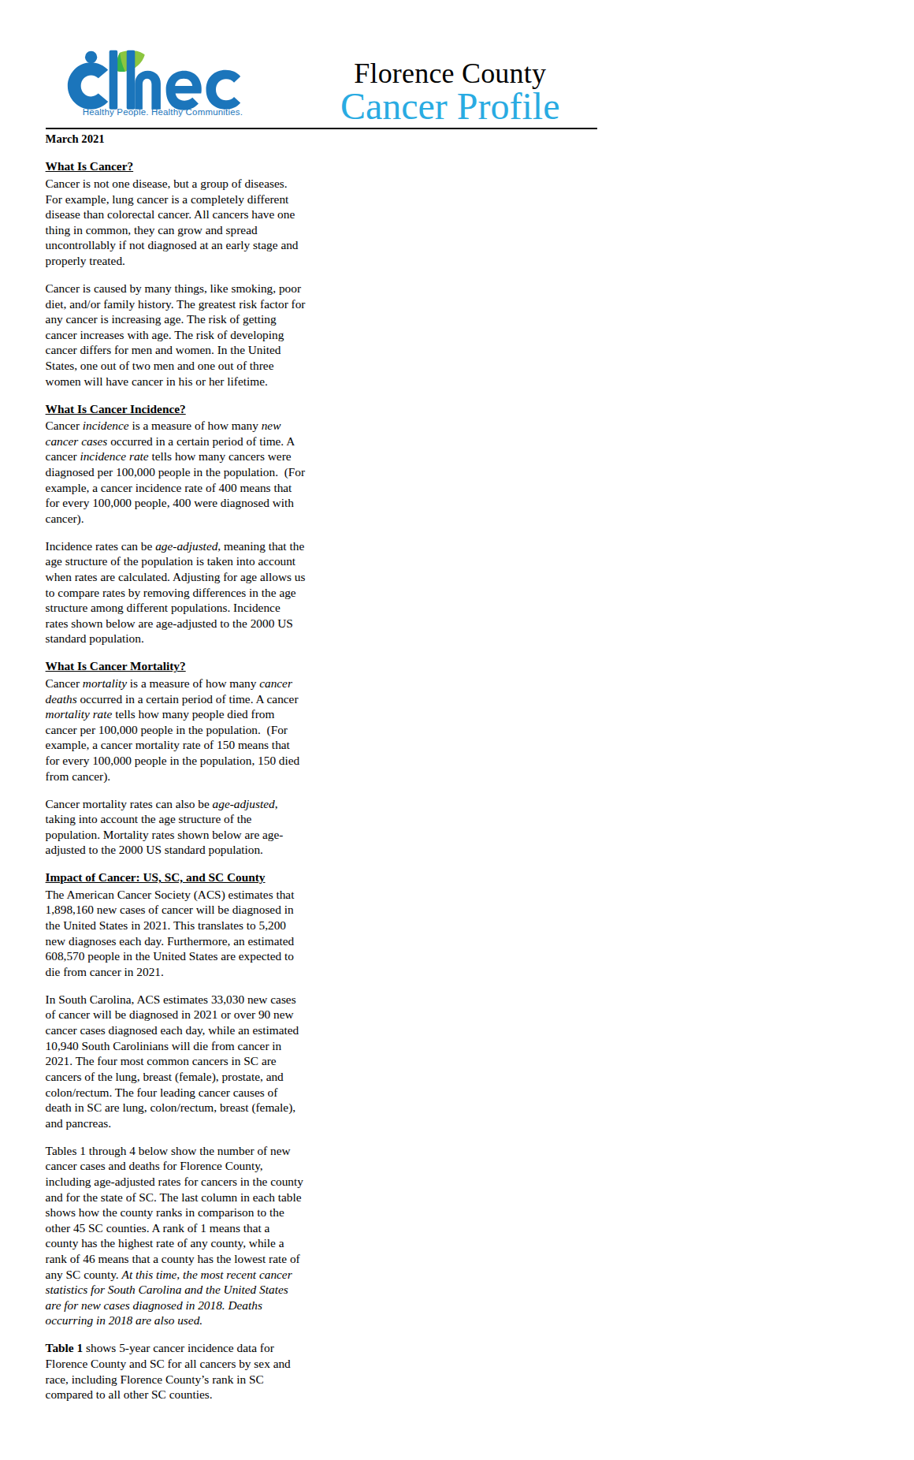Healthy People. Healthy Communities.
Healthy People. Healthy Communities.
Florence County
Cancer Profile
March 2021
What Is Cancer?
Cancer is not one disease, but a group of diseases. For example, lung cancer is a completely different disease than colorectal cancer. All cancers have one thing in common, they can grow and spread uncontrollably if not diagnosed at an early stage and properly treated.
Cancer is caused by many things, like smoking, poor diet, and/or family history. The greatest risk factor for any cancer is increasing age. The risk of getting cancer increases with age. The risk of developing cancer differs for men and women. In the United States, one out of two men and one out of three women will have cancer in his or her lifetime.
What Is Cancer Incidence?
Cancer incidence is a measure of how many new cancer cases occurred in a certain period of time. A cancer incidence rate tells how many cancers were diagnosed per 100,000 people in the population. (For example, a cancer incidence rate of 400 means that for every 100,000 people, 400 were diagnosed with cancer).
Incidence rates can be age-adjusted, meaning that the age structure of the population is taken into account when rates are calculated. Adjusting for age allows us to compare rates by removing differences in the age structure among different populations. Incidence rates shown below are age-adjusted to the 2000 US standard population.
What Is Cancer Mortality?
Cancer mortality is a measure of how many cancer deaths occurred in a certain period of time. A cancer mortality rate tells how many people died from cancer per 100,000 people in the population. (For example, a cancer mortality rate of 150 means that for every 100,000 people in the population, 150 died from cancer).
Cancer mortality rates can also be age-adjusted, taking into account the age structure of the population. Mortality rates shown below are age-adjusted to the 2000 US standard population.
Impact of Cancer: US, SC, and SC County
The American Cancer Society (ACS) estimates that 1,898,160 new cases of cancer will be diagnosed in the United States in 2021. This translates to 5,200 new diagnoses each day. Furthermore, an estimated 608,570 people in the United States are expected to die from cancer in 2021.
In South Carolina, ACS estimates 33,030 new cases of cancer will be diagnosed in 2021 or over 90 new cancer cases diagnosed each day, while an estimated 10,940 South Carolinians will die from cancer in 2021. The four most common cancers in SC are cancers of the lung, breast (female), prostate, and colon/rectum. The four leading cancer causes of death in SC are lung, colon/rectum, breast (female), and pancreas.
Tables 1 through 4 below show the number of new cancer cases and deaths for Florence County, including age-adjusted rates for cancers in the county and for the state of SC. The last column in each table shows how the county ranks in comparison to the other 45 SC counties. A rank of 1 means that a county has the highest rate of any county, while a rank of 46 means that a county has the lowest rate of any SC county. At this time, the most recent cancer statistics for South Carolina and the United States are for new cases diagnosed in 2018. Deaths occurring in 2018 are also used.
Table 1 shows 5-year cancer incidence data for Florence County and SC for all cancers by sex and race, including Florence County’s rank in SC compared to all other SC counties.